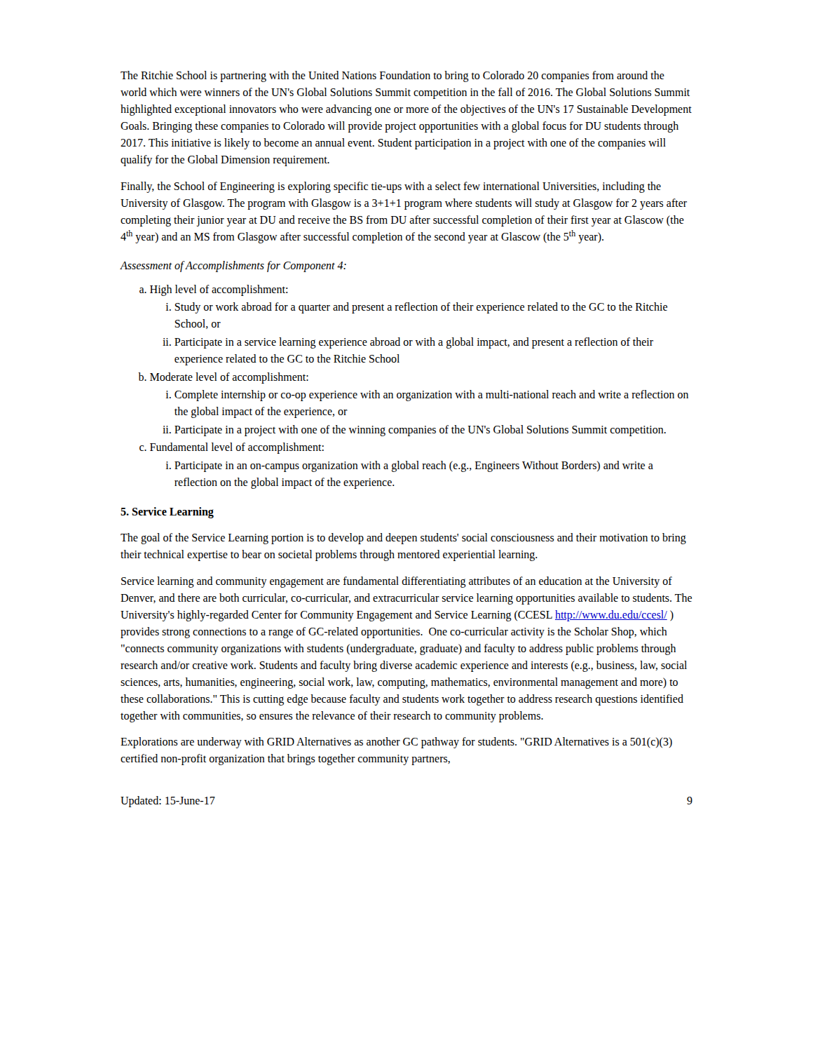The Ritchie School is partnering with the United Nations Foundation to bring to Colorado 20 companies from around the world which were winners of the UN's Global Solutions Summit competition in the fall of 2016. The Global Solutions Summit highlighted exceptional innovators who were advancing one or more of the objectives of the UN's 17 Sustainable Development Goals. Bringing these companies to Colorado will provide project opportunities with a global focus for DU students through 2017. This initiative is likely to become an annual event. Student participation in a project with one of the companies will qualify for the Global Dimension requirement.
Finally, the School of Engineering is exploring specific tie-ups with a select few international Universities, including the University of Glasgow. The program with Glasgow is a 3+1+1 program where students will study at Glasgow for 2 years after completing their junior year at DU and receive the BS from DU after successful completion of their first year at Glascow (the 4th year) and an MS from Glasgow after successful completion of the second year at Glascow (the 5th year).
Assessment of Accomplishments for Component 4:
High level of accomplishment:
Study or work abroad for a quarter and present a reflection of their experience related to the GC to the Ritchie School, or
Participate in a service learning experience abroad or with a global impact, and present a reflection of their experience related to the GC to the Ritchie School
Moderate level of accomplishment:
Complete internship or co-op experience with an organization with a multi-national reach and write a reflection on the global impact of the experience, or
Participate in a project with one of the winning companies of the UN's Global Solutions Summit competition.
Fundamental level of accomplishment:
Participate in an on-campus organization with a global reach (e.g., Engineers Without Borders) and write a reflection on the global impact of the experience.
5. Service Learning
The goal of the Service Learning portion is to develop and deepen students' social consciousness and their motivation to bring their technical expertise to bear on societal problems through mentored experiential learning.
Service learning and community engagement are fundamental differentiating attributes of an education at the University of Denver, and there are both curricular, co-curricular, and extracurricular service learning opportunities available to students. The University's highly-regarded Center for Community Engagement and Service Learning (CCESL http://www.du.edu/ccesl/ ) provides strong connections to a range of GC-related opportunities. One co-curricular activity is the Scholar Shop, which "connects community organizations with students (undergraduate, graduate) and faculty to address public problems through research and/or creative work. Students and faculty bring diverse academic experience and interests (e.g., business, law, social sciences, arts, humanities, engineering, social work, law, computing, mathematics, environmental management and more) to these collaborations." This is cutting edge because faculty and students work together to address research questions identified together with communities, so ensures the relevance of their research to community problems.
Explorations are underway with GRID Alternatives as another GC pathway for students. "GRID Alternatives is a 501(c)(3) certified non-profit organization that brings together community partners,
Updated: 15-June-17 9